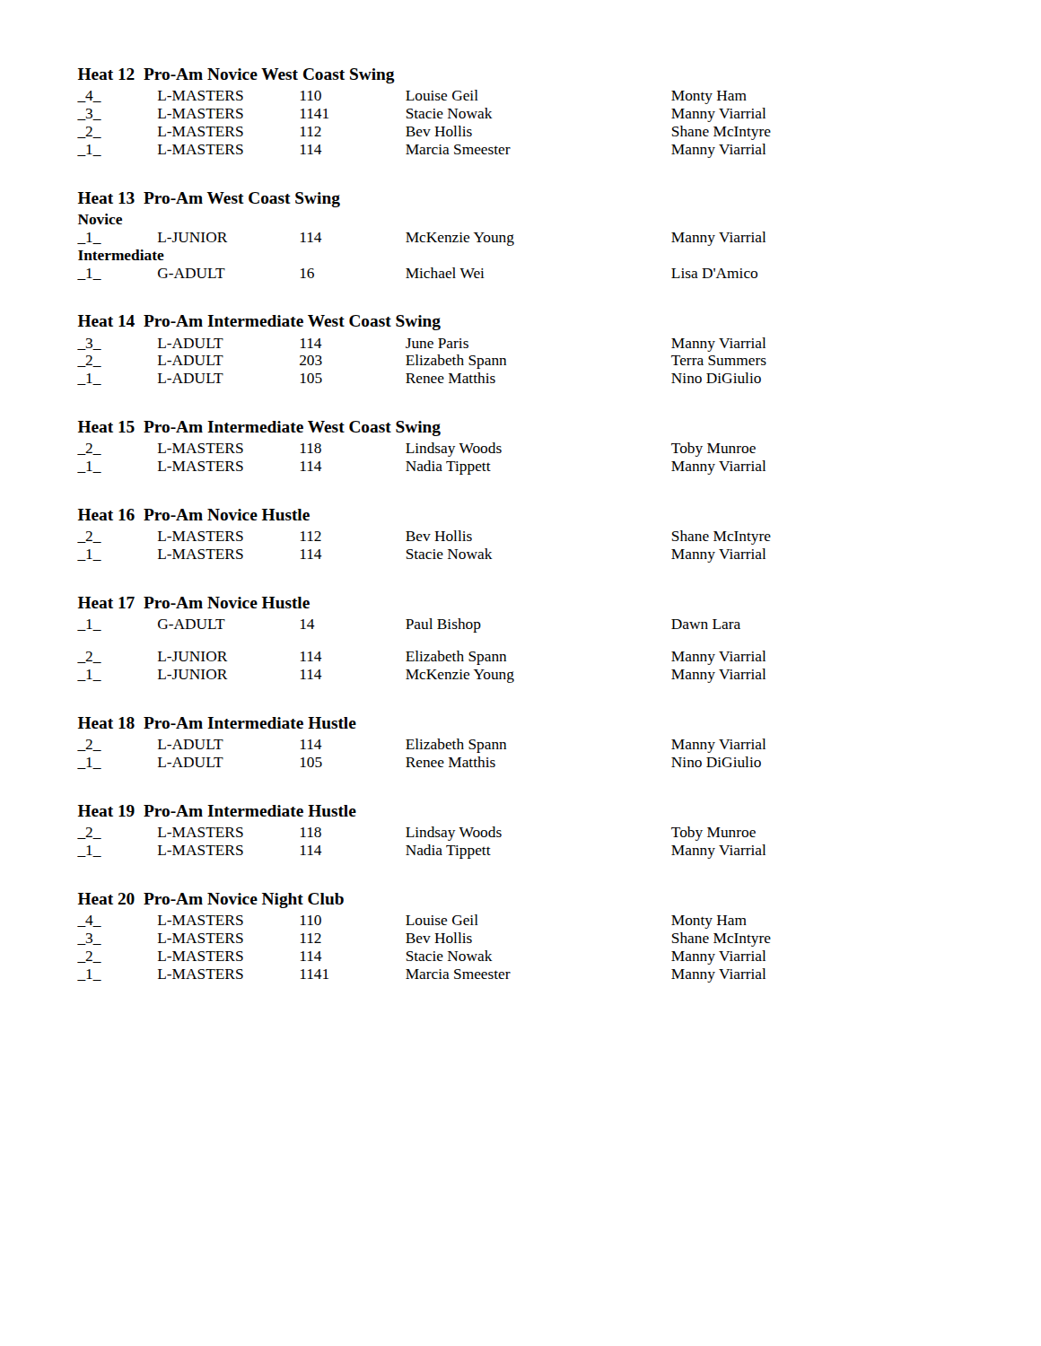Heat 12 Pro-Am Novice West Coast Swing
| _4_ | L-MASTERS | 110 | Louise Geil | Monty Ham |
| _3_ | L-MASTERS | 1141 | Stacie Nowak | Manny Viarrial |
| _2_ | L-MASTERS | 112 | Bev Hollis | Shane McIntyre |
| _1_ | L-MASTERS | 114 | Marcia Smeester | Manny Viarrial |
Heat 13 Pro-Am West Coast Swing
Novice
| _1_ | L-JUNIOR | 114 | McKenzie Young | Manny Viarrial |
Intermediate
| _1_ | G-ADULT | 16 | Michael Wei | Lisa D'Amico |
Heat 14 Pro-Am Intermediate West Coast Swing
| _3_ | L-ADULT | 114 | June Paris | Manny Viarrial |
| _2_ | L-ADULT | 203 | Elizabeth Spann | Terra Summers |
| _1_ | L-ADULT | 105 | Renee Matthis | Nino DiGiulio |
Heat 15 Pro-Am Intermediate West Coast Swing
| _2_ | L-MASTERS | 118 | Lindsay Woods | Toby Munroe |
| _1_ | L-MASTERS | 114 | Nadia Tippett | Manny Viarrial |
Heat 16 Pro-Am Novice Hustle
| _2_ | L-MASTERS | 112 | Bev Hollis | Shane McIntyre |
| _1_ | L-MASTERS | 114 | Stacie Nowak | Manny Viarrial |
Heat 17 Pro-Am Novice Hustle
| _1_ | G-ADULT | 14 | Paul Bishop | Dawn Lara |
| _2_ | L-JUNIOR | 114 | Elizabeth Spann | Manny Viarrial |
| _1_ | L-JUNIOR | 114 | McKenzie Young | Manny Viarrial |
Heat 18 Pro-Am Intermediate Hustle
| _2_ | L-ADULT | 114 | Elizabeth Spann | Manny Viarrial |
| _1_ | L-ADULT | 105 | Renee Matthis | Nino DiGiulio |
Heat 19 Pro-Am Intermediate Hustle
| _2_ | L-MASTERS | 118 | Lindsay Woods | Toby Munroe |
| _1_ | L-MASTERS | 114 | Nadia Tippett | Manny Viarrial |
Heat 20 Pro-Am Novice Night Club
| _4_ | L-MASTERS | 110 | Louise Geil | Monty Ham |
| _3_ | L-MASTERS | 112 | Bev Hollis | Shane McIntyre |
| _2_ | L-MASTERS | 114 | Stacie Nowak | Manny Viarrial |
| _1_ | L-MASTERS | 1141 | Marcia Smeester | Manny Viarrial |